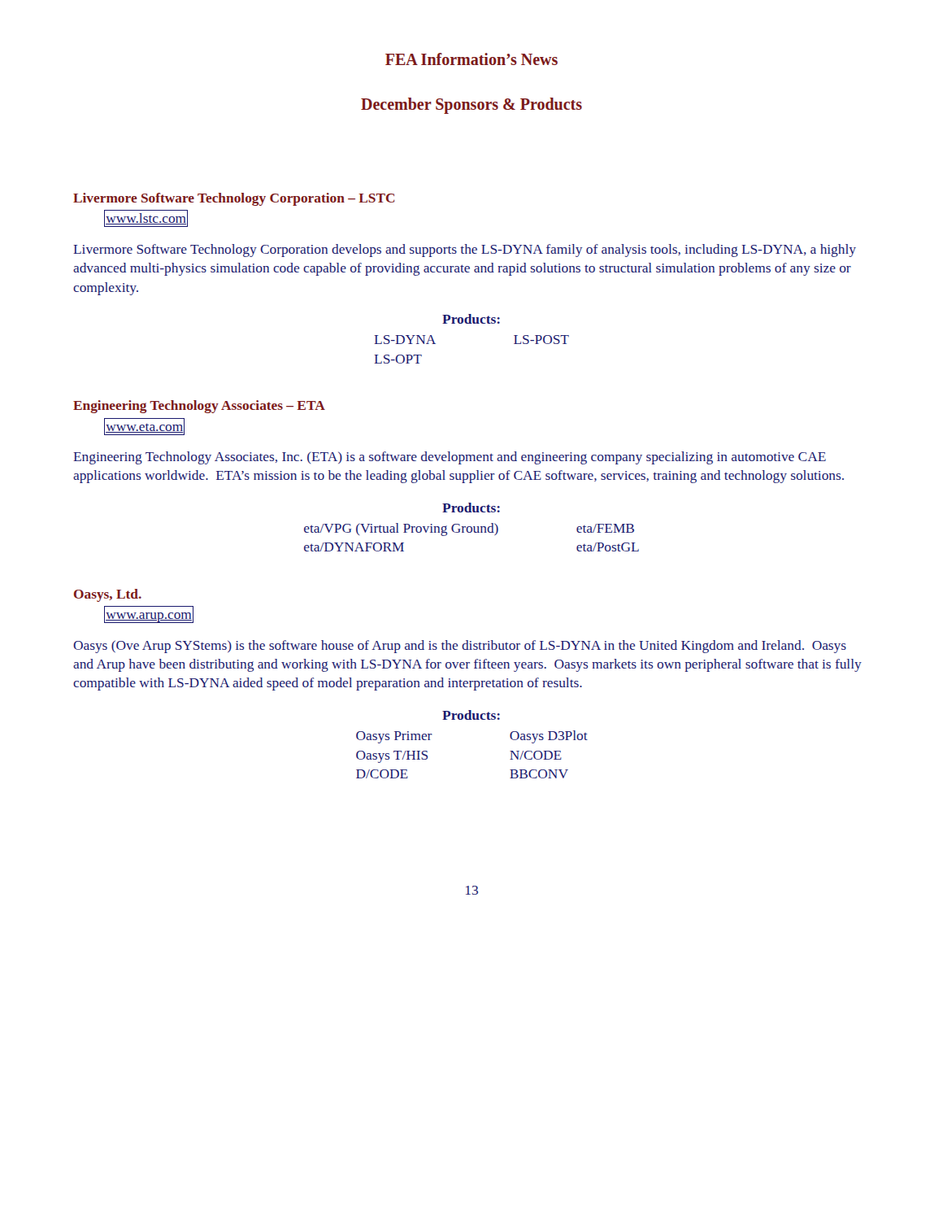FEA Information’s News
December Sponsors & Products
Livermore Software Technology Corporation – LSTC
www.lstc.com
Livermore Software Technology Corporation develops and supports the LS-DYNA family of analysis tools, including LS-DYNA, a highly advanced multi-physics simulation code capable of providing accurate and rapid solutions to structural simulation problems of any size or complexity.
Products:
| LS-DYNA | LS-POST |
| LS-OPT | |
Engineering Technology Associates – ETA
www.eta.com
Engineering Technology Associates, Inc. (ETA) is a software development and engineering company specializing in automotive CAE applications worldwide. ETA’s mission is to be the leading global supplier of CAE software, services, training and technology solutions.
Products:
| eta/VPG (Virtual Proving Ground) | eta/FEMB |
| eta/DYNAFORM | eta/PostGL |
Oasys, Ltd.
www.arup.com
Oasys (Ove Arup SYStems) is the software house of Arup and is the distributor of LS-DYNA in the United Kingdom and Ireland. Oasys and Arup have been distributing and working with LS-DYNA for over fifteen years. Oasys markets its own peripheral software that is fully compatible with LS-DYNA aided speed of model preparation and interpretation of results.
Products:
| Oasys Primer | Oasys D3Plot |
| Oasys T/HIS | N/CODE |
| D/CODE | BBCONV |
13